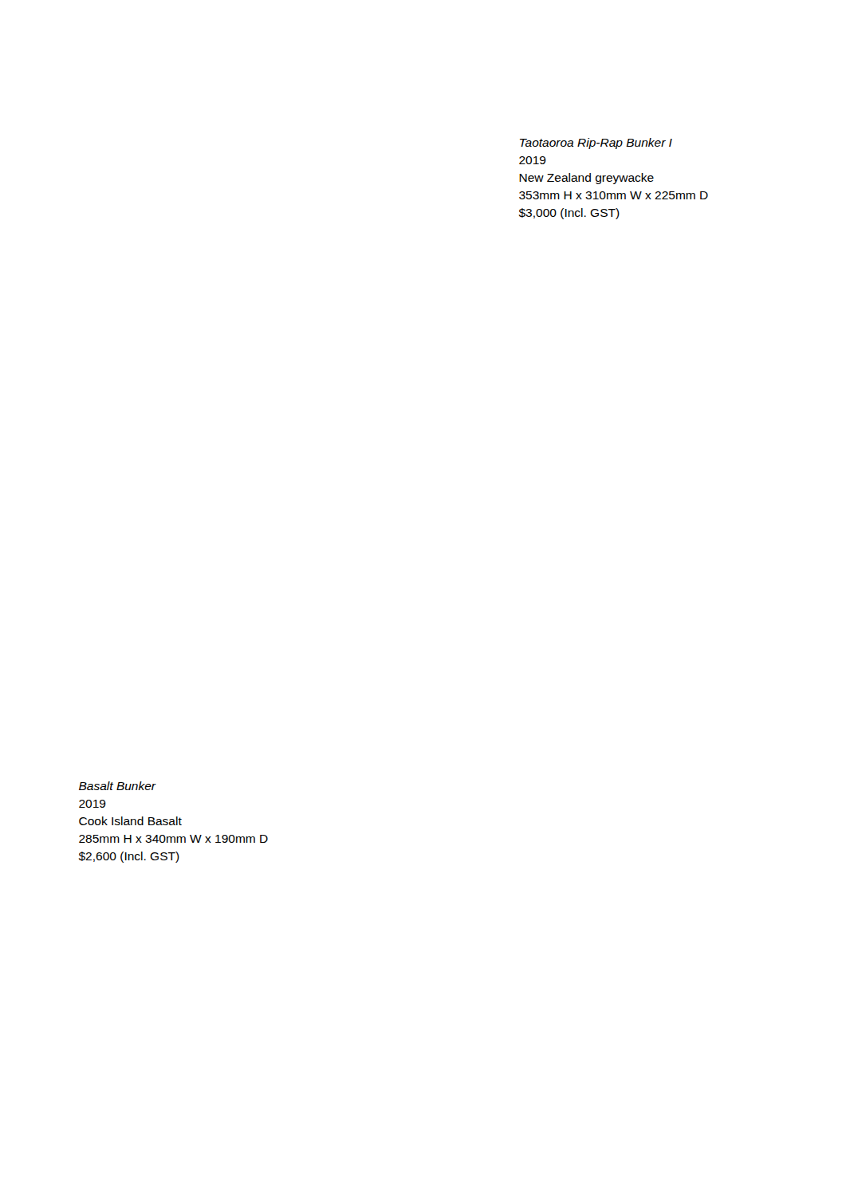Taotaoroa Rip-Rap Bunker I
2019
New Zealand greywacke
353mm H x 310mm W x 225mm D
$3,000 (Incl. GST)
Basalt Bunker
2019
Cook Island Basalt
285mm H x 340mm W x 190mm D
$2,600 (Incl. GST)